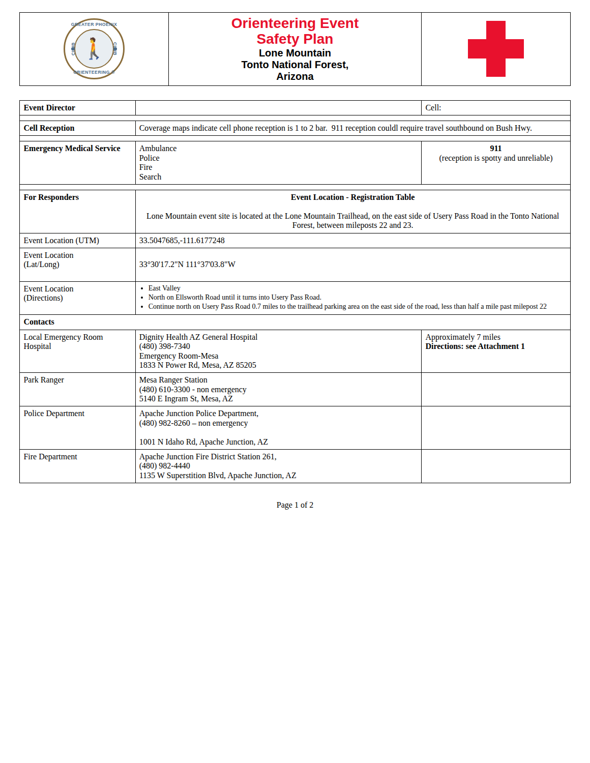| GREATER PHOENIX ORIENTEERING ® CLUB CLUB 🚶 | Orienteering Event Safety Plan Lone Mountain Tonto National Forest, Arizona | |
| Event Director | | Cell: |
| Cell Reception | Coverage maps indicate cell phone reception is 1 to 2 bar. 911 reception couldl require travel southbound on Bush Hwy. |
| Emergency Medical Service | Ambulance Police Fire Search | 911 (reception is spotty and unreliable) |
| For Responders | Event Location - Registration Table Lone Mountain event site is located at the Lone Mountain Trailhead, on the east side of Usery Pass Road in the Tonto National Forest, between mileposts 22 and 23. |
| Event Location (UTM) | 33.5047685,-111.6177248 |
| Event Location (Lat/Long) | 33°30'17.2"N 111°37'03.8"W |
| Event Location (Directions) | East Valley North on Ellsworth Road until it turns into Usery Pass Road. Continue north on Usery Pass Road 0.7 miles to the trailhead parking area on the east side of the road, less than half a mile past milepost 22 |
| Contacts |
| Local Emergency Room Hospital | Dignity Health AZ General Hospital (480) 398-7340 Emergency Room-Mesa 1833 N Power Rd, Mesa, AZ 85205 | Approximately 7 miles Directions: see Attachment 1 |
| Park Ranger | Mesa Ranger Station (480) 610-3300 - non emergency 5140 E Ingram St, Mesa, AZ | |
| Police Department | Apache Junction Police Department, (480) 982-8260 – non emergency 1001 N Idaho Rd, Apache Junction, AZ | |
| Fire Department | Apache Junction Fire District Station 261, (480) 982-4440 1135 W Superstition Blvd, Apache Junction, AZ | |
Page 1 of 2